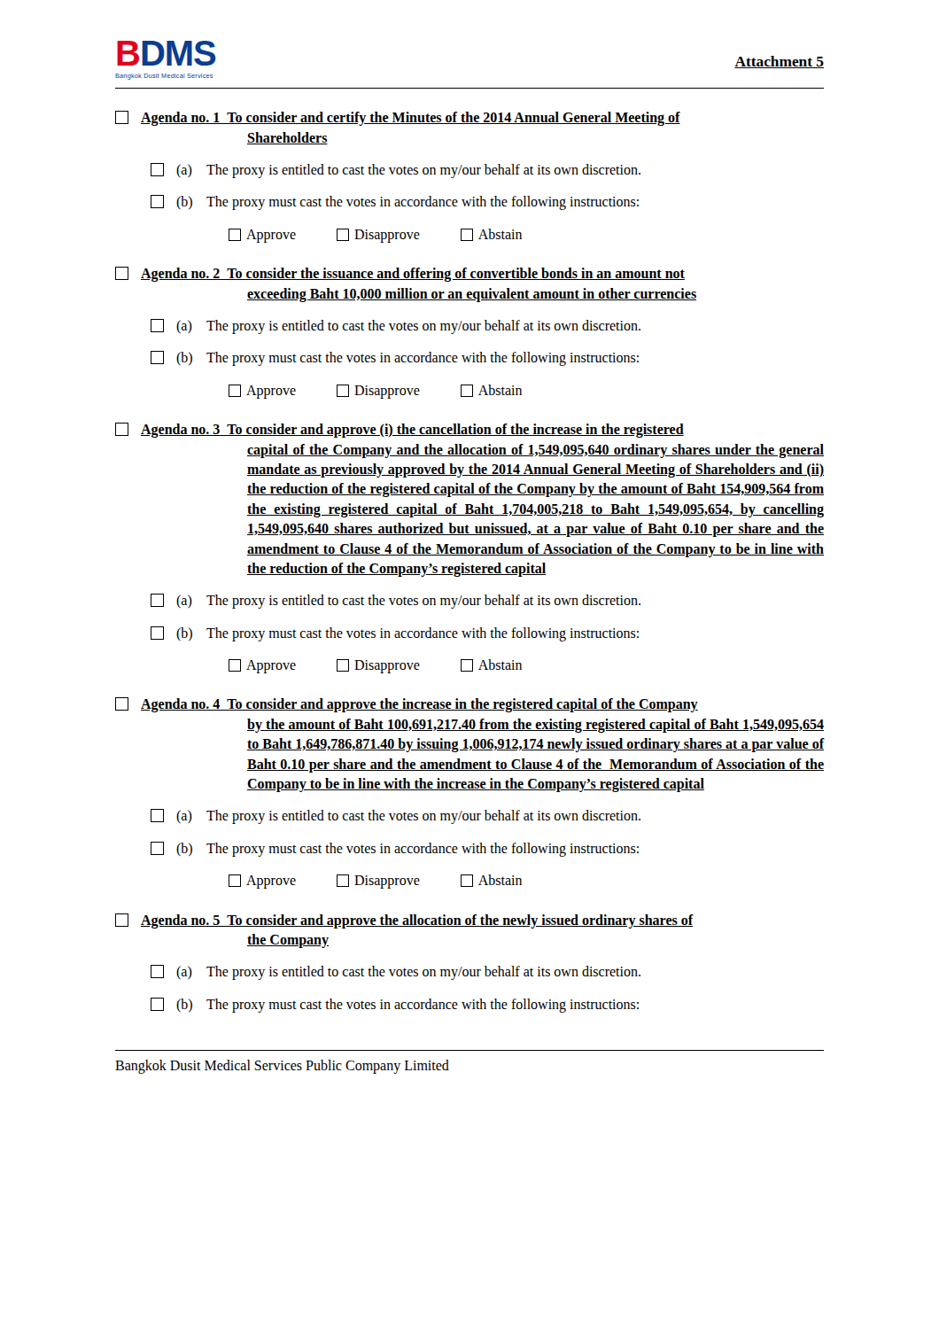BDMS
Bangkok Dusit Medical Services
Attachment 5
Agenda no. 1 To consider and certify the Minutes of the 2014 Annual General Meeting of Shareholders
(a) The proxy is entitled to cast the votes on my/our behalf at its own discretion.
(b) The proxy must cast the votes in accordance with the following instructions:
Approve Disapprove Abstain
Agenda no. 2 To consider the issuance and offering of convertible bonds in an amount not exceeding Baht 10,000 million or an equivalent amount in other currencies
(a) The proxy is entitled to cast the votes on my/our behalf at its own discretion.
(b) The proxy must cast the votes in accordance with the following instructions:
Approve Disapprove Abstain
Agenda no. 3 To consider and approve (i) the cancellation of the increase in the registered capital of the Company and the allocation of 1,549,095,640 ordinary shares under the general mandate as previously approved by the 2014 Annual General Meeting of Shareholders and (ii) the reduction of the registered capital of the Company by the amount of Baht 154,909,564 from the existing registered capital of Baht 1,704,005,218 to Baht 1,549,095,654, by cancelling 1,549,095,640 shares authorized but unissued, at a par value of Baht 0.10 per share and the amendment to Clause 4 of the Memorandum of Association of the Company to be in line with the reduction of the Company’s registered capital
(a) The proxy is entitled to cast the votes on my/our behalf at its own discretion.
(b) The proxy must cast the votes in accordance with the following instructions:
Approve Disapprove Abstain
Agenda no. 4 To consider and approve the increase in the registered capital of the Company by the amount of Baht 100,691,217.40 from the existing registered capital of Baht 1,549,095,654 to Baht 1,649,786,871.40 by issuing 1,006,912,174 newly issued ordinary shares at a par value of Baht 0.10 per share and the amendment to Clause 4 of the Memorandum of Association of the Company to be in line with the increase in the Company’s registered capital
(a) The proxy is entitled to cast the votes on my/our behalf at its own discretion.
(b) The proxy must cast the votes in accordance with the following instructions:
Approve Disapprove Abstain
Agenda no. 5 To consider and approve the allocation of the newly issued ordinary shares of the Company
(a) The proxy is entitled to cast the votes on my/our behalf at its own discretion.
(b) The proxy must cast the votes in accordance with the following instructions:
Bangkok Dusit Medical Services Public Company Limited